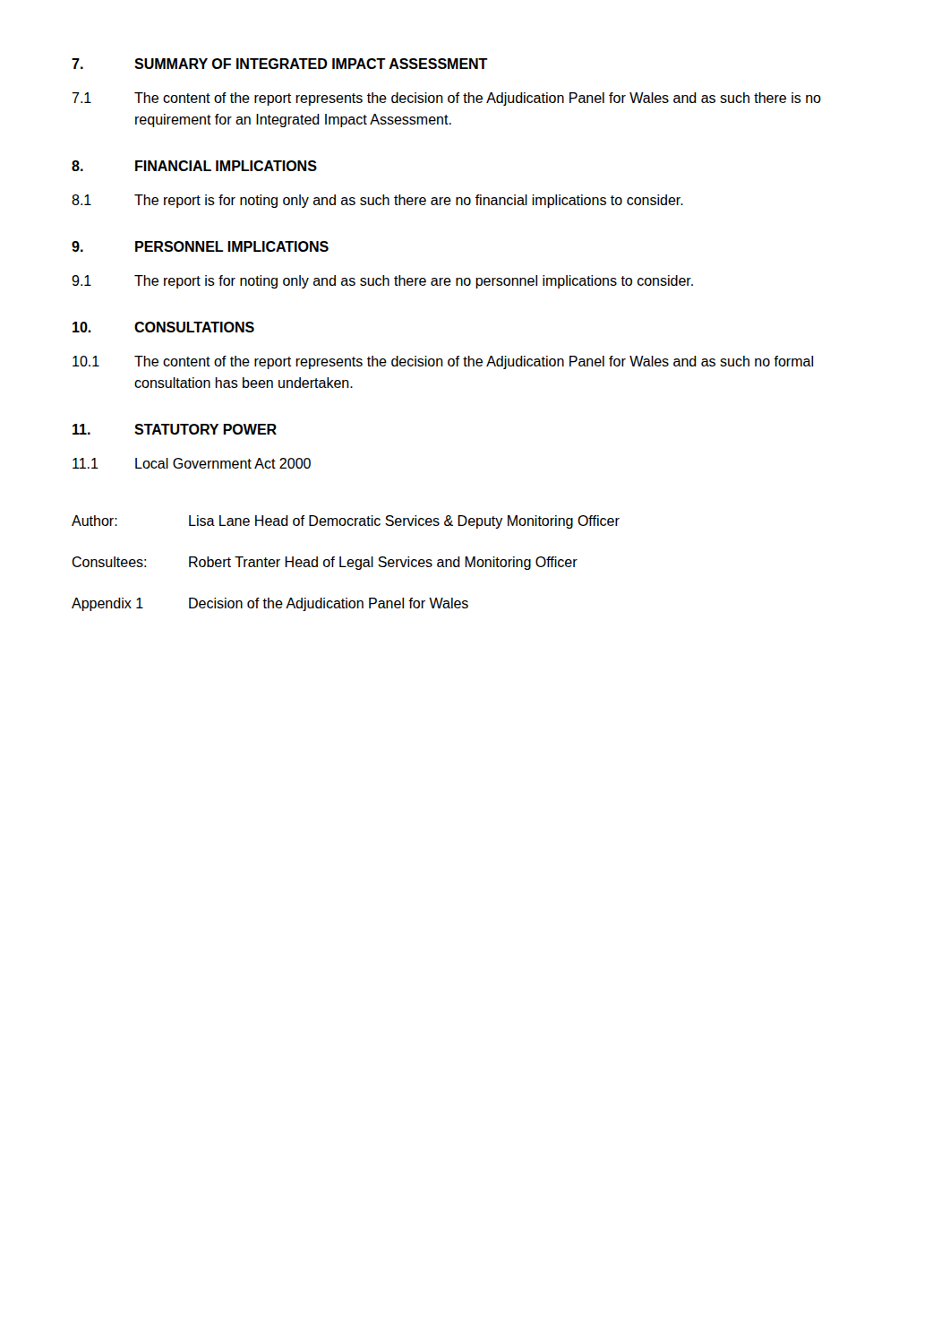7. Summary of Integrated Impact Assessment
7.1 The content of the report represents the decision of the Adjudication Panel for Wales and as such there is no requirement for an Integrated Impact Assessment.
8. Financial Implications
8.1 The report is for noting only and as such there are no financial implications to consider.
9. Personnel Implications
9.1 The report is for noting only and as such there are no personnel implications to consider.
10. Consultations
10.1 The content of the report represents the decision of the Adjudication Panel for Wales and as such no formal consultation has been undertaken.
11. Statutory Power
11.1 Local Government Act 2000
Author: Lisa Lane Head of Democratic Services & Deputy Monitoring Officer
Consultees: Robert Tranter Head of Legal Services and Monitoring Officer
Appendix 1 Decision of the Adjudication Panel for Wales